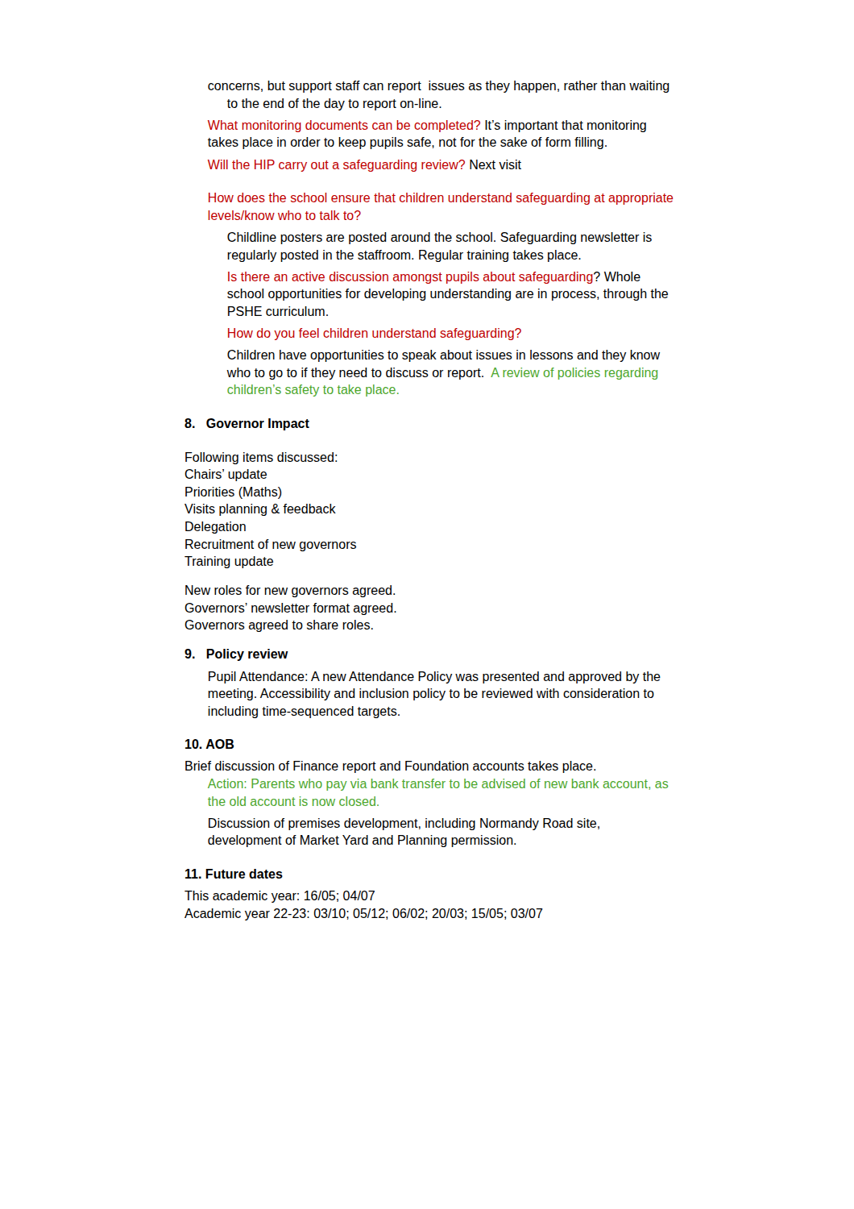concerns, but support staff can report issues as they happen, rather than waiting to the end of the day to report on-line.
What monitoring documents can be completed? It’s important that monitoring takes place in order to keep pupils safe, not for the sake of form filling.
Will the HIP carry out a safeguarding review? Next visit
How does the school ensure that children understand safeguarding at appropriate levels/know who to talk to?
Childline posters are posted around the school. Safeguarding newsletter is regularly posted in the staffroom. Regular training takes place.
Is there an active discussion amongst pupils about safeguarding? Whole school opportunities for developing understanding are in process, through the PSHE curriculum.
How do you feel children understand safeguarding?
Children have opportunities to speak about issues in lessons and they know who to go to if they need to discuss or report. A review of policies regarding children’s safety to take place.
8. Governor Impact
Following items discussed:
Chairs’ update
Priorities (Maths)
Visits planning & feedback
Delegation
Recruitment of new governors
Training update
New roles for new governors agreed.
Governors’ newsletter format agreed.
Governors agreed to share roles.
9. Policy review
Pupil Attendance: A new Attendance Policy was presented and approved by the meeting. Accessibility and inclusion policy to be reviewed with consideration to including time-sequenced targets.
10. AOB
Brief discussion of Finance report and Foundation accounts takes place.
Action: Parents who pay via bank transfer to be advised of new bank account, as the old account is now closed.
Discussion of premises development, including Normandy Road site, development of Market Yard and Planning permission.
11. Future dates
This academic year: 16/05; 04/07
Academic year 22-23: 03/10; 05/12; 06/02; 20/03; 15/05; 03/07